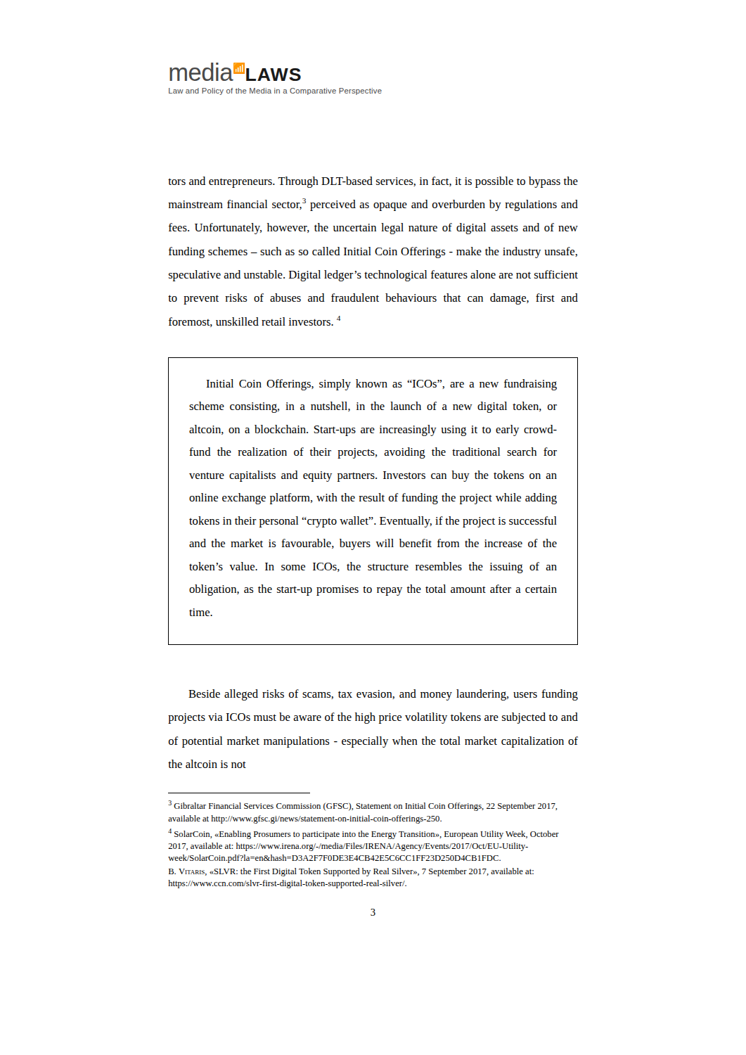media📶LAWS
Law and Policy of the Media in a Comparative Perspective
tors and entrepreneurs. Through DLT-based services, in fact, it is possible to bypass the mainstream financial sector,3 perceived as opaque and overburden by regulations and fees. Unfortunately, however, the uncertain legal nature of digital assets and of new funding schemes – such as so called Initial Coin Offerings - make the industry unsafe, speculative and unstable. Digital ledger’s technological features alone are not sufficient to prevent risks of abuses and fraudulent behaviours that can damage, first and foremost, unskilled retail investors. 4
Initial Coin Offerings, simply known as “ICOs”, are a new fundraising scheme consisting, in a nutshell, in the launch of a new digital token, or altcoin, on a blockchain. Start-ups are increasingly using it to early crowd-fund the realization of their projects, avoiding the traditional search for venture capitalists and equity partners. Investors can buy the tokens on an online exchange platform, with the result of funding the project while adding tokens in their personal “crypto wallet”. Eventually, if the project is successful and the market is favourable, buyers will benefit from the increase of the token’s value. In some ICOs, the structure resembles the issuing of an obligation, as the start-up promises to repay the total amount after a certain time.
Beside alleged risks of scams, tax evasion, and money laundering, users funding projects via ICOs must be aware of the high price volatility tokens are subjected to and of potential market manipulations - especially when the total market capitalization of the altcoin is not
3 Gibraltar Financial Services Commission (GFSC), Statement on Initial Coin Offerings, 22 September 2017, available at http://www.gfsc.gi/news/statement-on-initial-coin-offerings-250.
4 SolarCoin, «Enabling Prosumers to participate into the Energy Transition», European Utility Week, October 2017, available at: https://www.irena.org/-/media/Files/IRENA/Agency/Events/2017/Oct/EU-Utility-week/SolarCoin.pdf?la=en&hash=D3A2F7F0DE3E4CB42E5C6CC1FF23D250D4CB1FDC.
B. Vitaris, «SLVR: the First Digital Token Supported by Real Silver», 7 September 2017, available at: https://www.ccn.com/slvr-first-digital-token-supported-real-silver/.
3